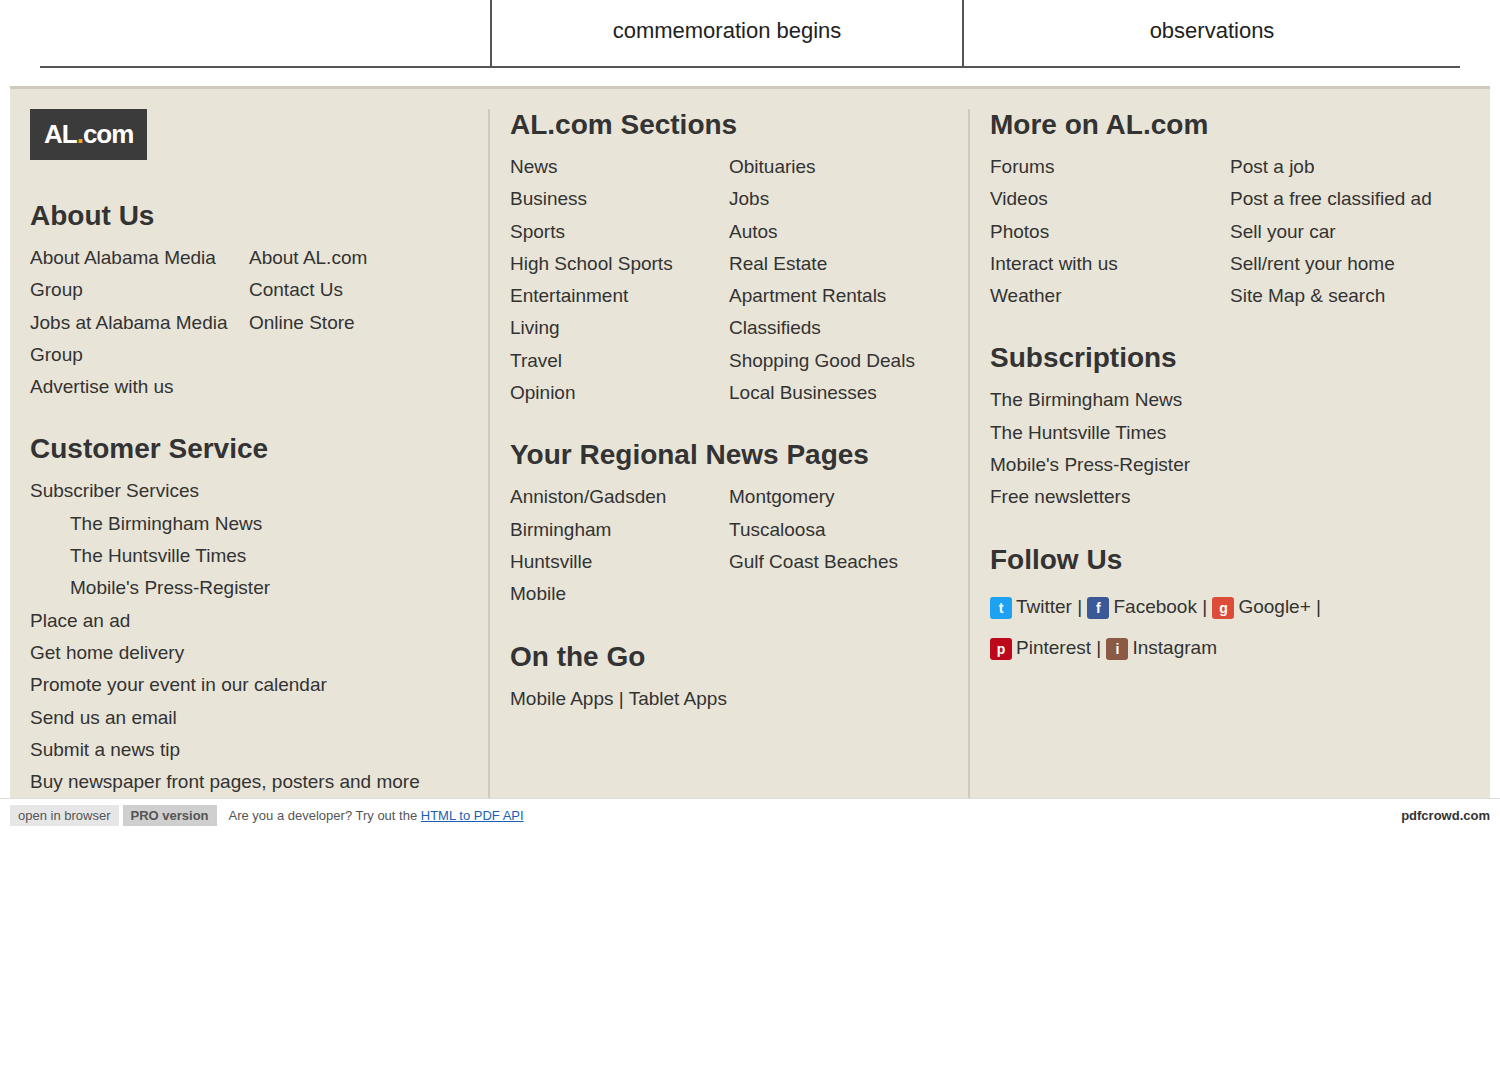commemoration begins
observations
AL. com
About Us
About Alabama Media Group
Jobs at Alabama Media Group
Advertise with us
About AL.com
Contact Us
Online Store
Customer Service
Subscriber Services
The Birmingham News
The Huntsville Times
Mobile's Press-Register
Place an ad
Get home delivery
Promote your event in our calendar
Send us an email
Submit a news tip
Buy newspaper front pages, posters and more
AL.com Sections
News
Business
Sports
High School Sports
Entertainment
Living
Travel
Opinion
Obituaries
Jobs
Autos
Real Estate
Apartment Rentals
Classifieds
Shopping Good Deals
Local Businesses
Your Regional News Pages
Anniston/Gadsden
Birmingham
Huntsville
Mobile
Montgomery
Tuscaloosa
Gulf Coast Beaches
On the Go
Mobile Apps | Tablet Apps
More on AL.com
Forums
Videos
Photos
Interact with us
Weather
Post a job
Post a free classified ad
Sell your car
Sell/rent your home
Site Map & search
Subscriptions
The Birmingham News
The Huntsville Times
Mobile's Press-Register
Free newsletters
Follow Us
tTwitter | fFacebook | gGoogle+ |
pPinterest | iInstagram
open in browser PRO version Are you a developer? Try out the HTML to PDF API pdfcrowd.com